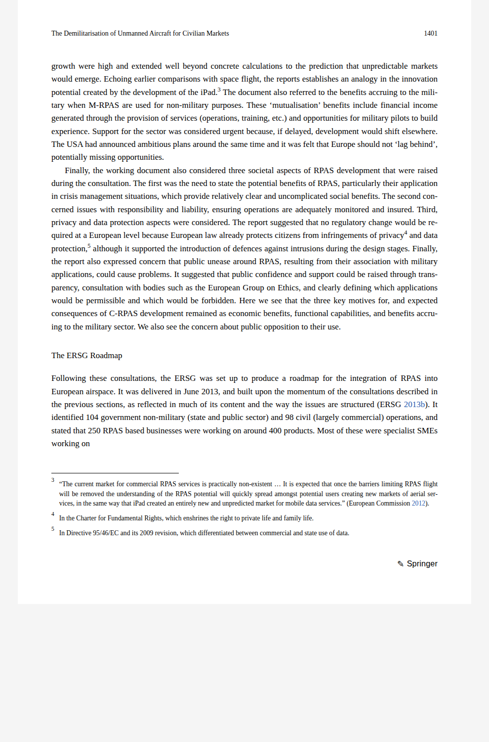The Demilitarisation of Unmanned Aircraft for Civilian Markets
1401
growth were high and extended well beyond concrete calculations to the prediction that unpredictable markets would emerge. Echoing earlier comparisons with space flight, the reports establishes an analogy in the innovation potential created by the development of the iPad.3 The document also referred to the benefits accruing to the military when M-RPAS are used for non-military purposes. These ‘mutualisation’ benefits include financial income generated through the provision of services (operations, training, etc.) and opportunities for military pilots to build experience. Support for the sector was considered urgent because, if delayed, development would shift elsewhere. The USA had announced ambitious plans around the same time and it was felt that Europe should not ‘lag behind’, potentially missing opportunities.
Finally, the working document also considered three societal aspects of RPAS development that were raised during the consultation. The first was the need to state the potential benefits of RPAS, particularly their application in crisis management situations, which provide relatively clear and uncomplicated social benefits. The second concerned issues with responsibility and liability, ensuring operations are adequately monitored and insured. Third, privacy and data protection aspects were considered. The report suggested that no regulatory change would be required at a European level because European law already protects citizens from infringements of privacy4 and data protection,5 although it supported the introduction of defences against intrusions during the design stages. Finally, the report also expressed concern that public unease around RPAS, resulting from their association with military applications, could cause problems. It suggested that public confidence and support could be raised through transparency, consultation with bodies such as the European Group on Ethics, and clearly defining which applications would be permissible and which would be forbidden. Here we see that the three key motives for, and expected consequences of C-RPAS development remained as economic benefits, functional capabilities, and benefits accruing to the military sector. We also see the concern about public opposition to their use.
The ERSG Roadmap
Following these consultations, the ERSG was set up to produce a roadmap for the integration of RPAS into European airspace. It was delivered in June 2013, and built upon the momentum of the consultations described in the previous sections, as reflected in much of its content and the way the issues are structured (ERSG 2013b). It identified 104 government non-military (state and public sector) and 98 civil (largely commercial) operations, and stated that 250 RPAS based businesses were working on around 400 products. Most of these were specialist SMEs working on
3 “The current market for commercial RPAS services is practically non-existent … It is expected that once the barriers limiting RPAS flight will be removed the understanding of the RPAS potential will quickly spread amongst potential users creating new markets of aerial services, in the same way that iPad created an entirely new and unpredicted market for mobile data services.” (European Commission 2012).
4 In the Charter for Fundamental Rights, which enshrines the right to private life and family life.
5 In Directive 95/46/EC and its 2009 revision, which differentiated between commercial and state use of data.
✎Springer